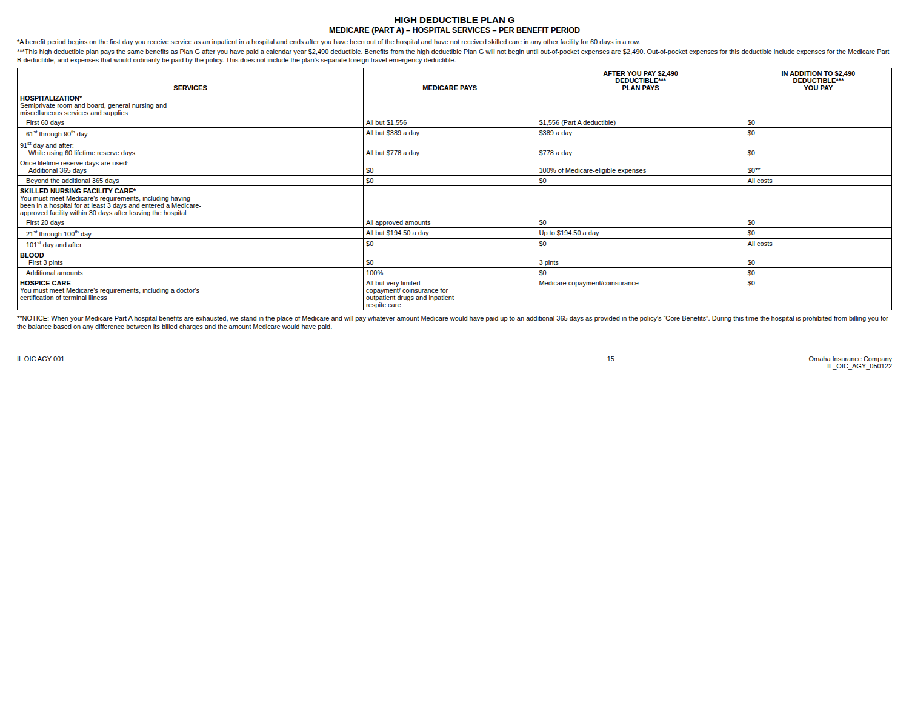HIGH DEDUCTIBLE PLAN G
MEDICARE (PART A) – HOSPITAL SERVICES – PER BENEFIT PERIOD
*A benefit period begins on the first day you receive service as an inpatient in a hospital and ends after you have been out of the hospital and have not received skilled care in any other facility for 60 days in a row.
***This high deductible plan pays the same benefits as Plan G after you have paid a calendar year $2,490 deductible. Benefits from the high deductible Plan G will not begin until out-of-pocket expenses are $2,490. Out-of-pocket expenses for this deductible include expenses for the Medicare Part B deductible, and expenses that would ordinarily be paid by the policy. This does not include the plan's separate foreign travel emergency deductible.
| SERVICES | MEDICARE PAYS | AFTER YOU PAY $2,490 DEDUCTIBLE*** PLAN PAYS | IN ADDITION TO $2,490 DEDUCTIBLE*** YOU PAY |
| --- | --- | --- | --- |
| HOSPITALIZATION* Semiprivate room and board, general nursing and miscellaneous services and supplies | | | |
| First 60 days | All but $1,556 | $1,556 (Part A deductible) | $0 |
| 61 st through 90 th day | All but $389 a day | $389 a day | $0 |
| 91 st day and after: While using 60 lifetime reserve days | All but $778 a day | $778 a day | $0 |
| Once lifetime reserve days are used: Additional 365 days | $0 | 100% of Medicare-eligible expenses | $0** |
| Beyond the additional 365 days | $0 | $0 | All costs |
| SKILLED NURSING FACILITY CARE* You must meet Medicare's requirements, including having been in a hospital for at least 3 days and entered a Medicare- approved facility within 30 days after leaving the hospital | | | |
| First 20 days | All approved amounts | $0 | $0 |
| 21 st through 100 th day | All but $194.50 a day | Up to $194.50 a day | $0 |
| 101 st day and after | $0 | $0 | All costs |
| BLOOD First 3 pints | $0 | 3 pints | $0 |
| Additional amounts | 100% | $0 | $0 |
| HOSPICE CARE You must meet Medicare's requirements, including a doctor's certification of terminal illness | All but very limited copayment/ coinsurance for outpatient drugs and inpatient respite care | Medicare copayment/coinsurance | $0 |
**NOTICE: When your Medicare Part A hospital benefits are exhausted, we stand in the place of Medicare and will pay whatever amount Medicare would have paid up to an additional 365 days as provided in the policy's “Core Benefits”. During this time the hospital is prohibited from billing you for the balance based on any difference between its billed charges and the amount Medicare would have paid.
IL OIC AGY 001
15
Omaha Insurance Company IL_OIC_AGY_050122